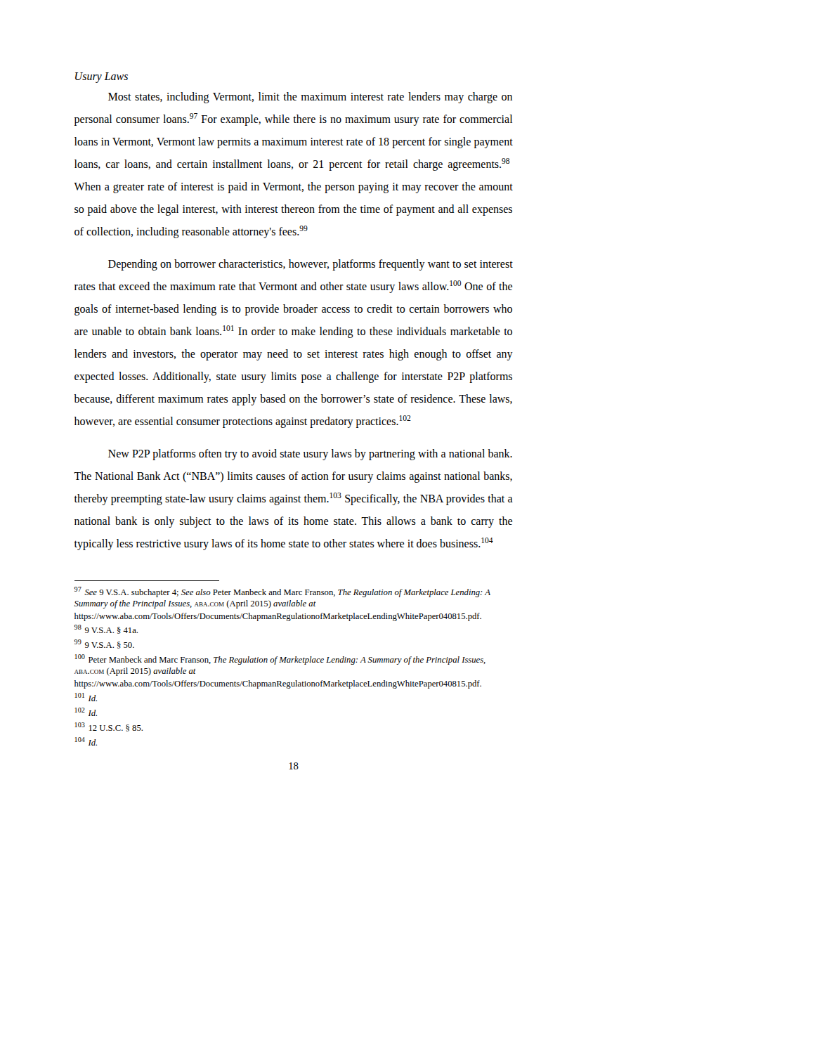Usury Laws
Most states, including Vermont, limit the maximum interest rate lenders may charge on personal consumer loans.97 For example, while there is no maximum usury rate for commercial loans in Vermont, Vermont law permits a maximum interest rate of 18 percent for single payment loans, car loans, and certain installment loans, or 21 percent for retail charge agreements.98 When a greater rate of interest is paid in Vermont, the person paying it may recover the amount so paid above the legal interest, with interest thereon from the time of payment and all expenses of collection, including reasonable attorney's fees.99
Depending on borrower characteristics, however, platforms frequently want to set interest rates that exceed the maximum rate that Vermont and other state usury laws allow.100 One of the goals of internet-based lending is to provide broader access to credit to certain borrowers who are unable to obtain bank loans.101 In order to make lending to these individuals marketable to lenders and investors, the operator may need to set interest rates high enough to offset any expected losses. Additionally, state usury limits pose a challenge for interstate P2P platforms because, different maximum rates apply based on the borrower’s state of residence. These laws, however, are essential consumer protections against predatory practices.102
New P2P platforms often try to avoid state usury laws by partnering with a national bank. The National Bank Act (“NBA”) limits causes of action for usury claims against national banks, thereby preempting state-law usury claims against them.103 Specifically, the NBA provides that a national bank is only subject to the laws of its home state. This allows a bank to carry the typically less restrictive usury laws of its home state to other states where it does business.104
97 See 9 V.S.A. subchapter 4; See also Peter Manbeck and Marc Franson, The Regulation of Marketplace Lending: A Summary of the Principal Issues, aba.com (April 2015) available at
https://www.aba.com/Tools/Offers/Documents/ChapmanRegulationofMarketplaceLendingWhitePaper040815.pdf.
98 9 V.S.A. § 41a.
99 9 V.S.A. § 50.
100 Peter Manbeck and Marc Franson, The Regulation of Marketplace Lending: A Summary of the Principal Issues, aba.com (April 2015) available at
https://www.aba.com/Tools/Offers/Documents/ChapmanRegulationofMarketplaceLendingWhitePaper040815.pdf.
101 Id.
102 Id.
103 12 U.S.C. § 85.
104 Id.
18